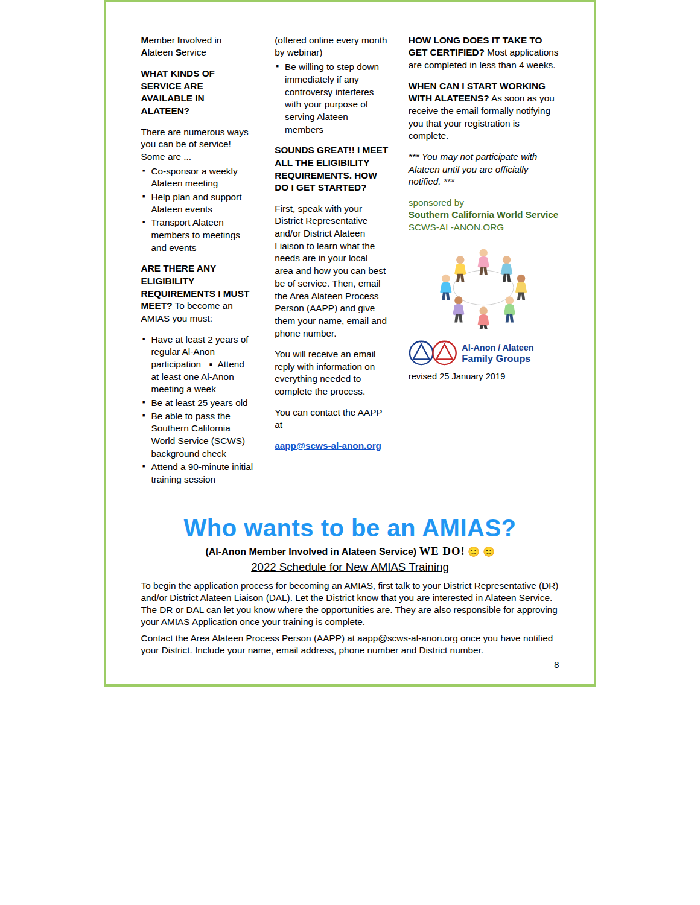Member Involved in Alateen Service
WHAT KINDS OF SERVICE ARE AVAILABLE IN ALATEEN?
There are numerous ways you can be of service! Some are ...
Co-sponsor a weekly Alateen meeting
Help plan and support Alateen events
Transport Alateen members to meetings and events
ARE THERE ANY ELIGIBILITY REQUIREMENTS I MUST MEET? To become an AMIAS you must:
Have at least 2 years of regular Al-Anon participation ▪ Attend at least one Al-Anon meeting a week
Be at least 25 years old
Be able to pass the Southern California World Service (SCWS) background check
Attend a 90-minute initial training session
(offered online every month by webinar)
Be willing to step down immediately if any controversy interferes with your purpose of serving Alateen members
SOUNDS GREAT!! I MEET ALL THE ELIGIBILITY REQUIREMENTS. HOW DO I GET STARTED?
First, speak with your District Representative and/or District Alateen Liaison to learn what the needs are in your local area and how you can best be of service. Then, email the Area Alateen Process Person (AAPP) and give them your name, email and phone number.
You will receive an email reply with information on everything needed to complete the process.
You can contact the AAPP at
aapp@scws-al-anon.org
HOW LONG DOES IT TAKE TO GET CERTIFIED? Most applications are completed in less than 4 weeks.
WHEN CAN I START WORKING WITH ALATEENS? As soon as you receive the email formally notifying you that your registration is complete.
*** You may not participate with Alateen until you are officially notified. ***
sponsored by
Southern California World Service
SCWS-AL-ANON.ORG
AL-ANON ALATEEN Al-Anon / Alateen Family Groups
revised 25 January 2019
Who wants to be an AMIAS?
(Al-Anon Member Involved in Alateen Service) WE DO! 🙂 🙂
2022 Schedule for New AMIAS Training
To begin the application process for becoming an AMIAS, first talk to your District Representative (DR) and/or District Alateen Liaison (DAL). Let the District know that you are interested in Alateen Service. The DR or DAL can let you know where the opportunities are. They are also responsible for approving your AMIAS Application once your training is complete.
Contact the Area Alateen Process Person (AAPP) at aapp@scws-al-anon.org once you have notified your District. Include your name, email address, phone number and District number.
8